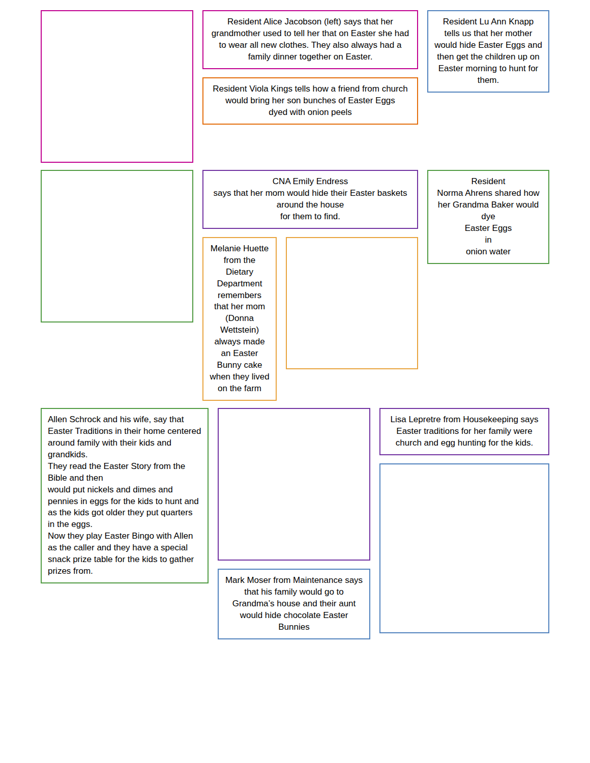Resident Alice Jacobson (left) says that her grandmother used to tell her that on Easter she had to wear all new clothes. They also always had a
family dinner together on Easter.
Resident Viola Kings tells how a friend from church would bring her son bunches of Easter Eggs
dyed with onion peels
Resident Lu Ann Knapp tells us that her mother would hide Easter Eggs and then get the children up on Easter morning to hunt for them.
CNA Emily Endress
says that her mom would hide their Easter baskets around the house
for them to find.
Melanie Huette from the Dietary Department remembers that her mom (Donna Wettstein) always made an Easter Bunny cake when they lived on the farm
Resident
Norma Ahrens shared how her Grandma Baker would dye
Easter Eggs
in
onion water
Allen Schrock and his wife, say that Easter Traditions in their home centered around family with their kids and grandkids.
They read the Easter Story from the Bible and then
would put nickels and dimes and pennies in eggs for the kids to hunt and as the kids got older they put quarters in the eggs.
Now they play Easter Bingo with Allen as the caller and they have a special snack prize table for the kids to gather prizes from.
Mark Moser from Maintenance says that his family would go to Grandma’s house and their aunt would hide chocolate Easter Bunnies
Lisa Lepretre from Housekeeping says Easter traditions for her family were church and egg hunting for the kids.